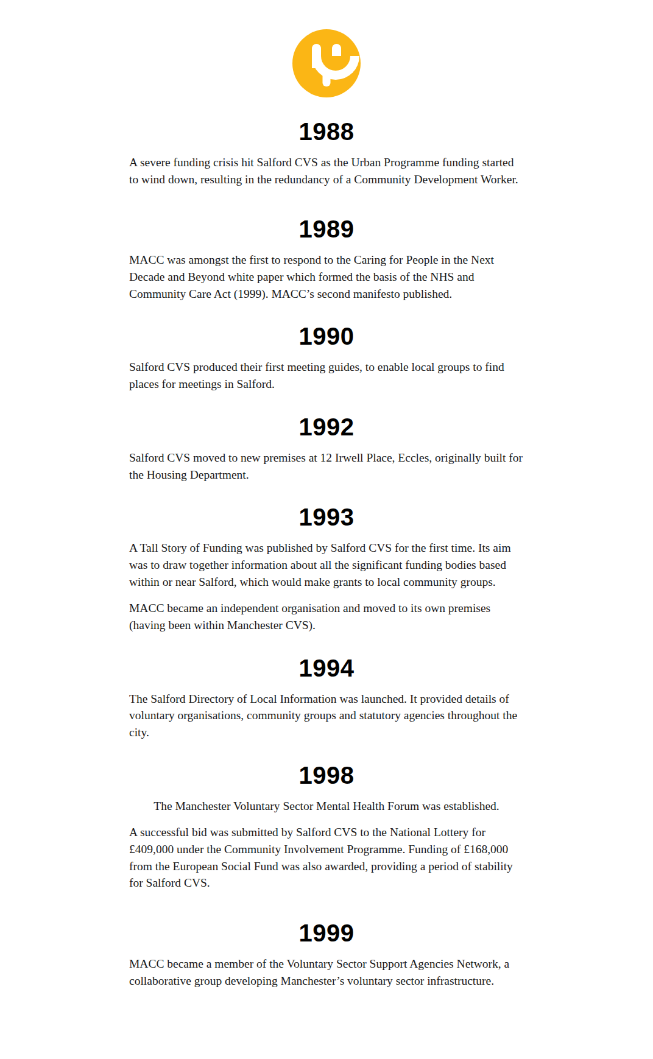1988
A severe funding crisis hit Salford CVS as the Urban Programme funding started to wind down, resulting in the redundancy of a Community Development Worker.
1989
MACC was amongst the first to respond to the Caring for People in the Next Decade and Beyond white paper which formed the basis of the NHS and Community Care Act (1999). MACC’s second manifesto published.
1990
Salford CVS produced their first meeting guides, to enable local groups to find places for meetings in Salford.
1992
Salford CVS moved to new premises at 12 Irwell Place, Eccles, originally built for the Housing Department.
1993
A Tall Story of Funding was published by Salford CVS for the first time. Its aim was to draw together information about all the significant funding bodies based within or near Salford, which would make grants to local community groups.
MACC became an independent organisation and moved to its own premises (having been within Manchester CVS).
1994
The Salford Directory of Local Information was launched. It provided details of voluntary organisations, community groups and statutory agencies throughout the city.
1998
The Manchester Voluntary Sector Mental Health Forum was established.
A successful bid was submitted by Salford CVS to the National Lottery for £409,000 under the Community Involvement Programme. Funding of £168,000 from the European Social Fund was also awarded, providing a period of stability for Salford CVS.
1999
MACC became a member of the Voluntary Sector Support Agencies Network, a collaborative group developing Manchester’s voluntary sector infrastructure.